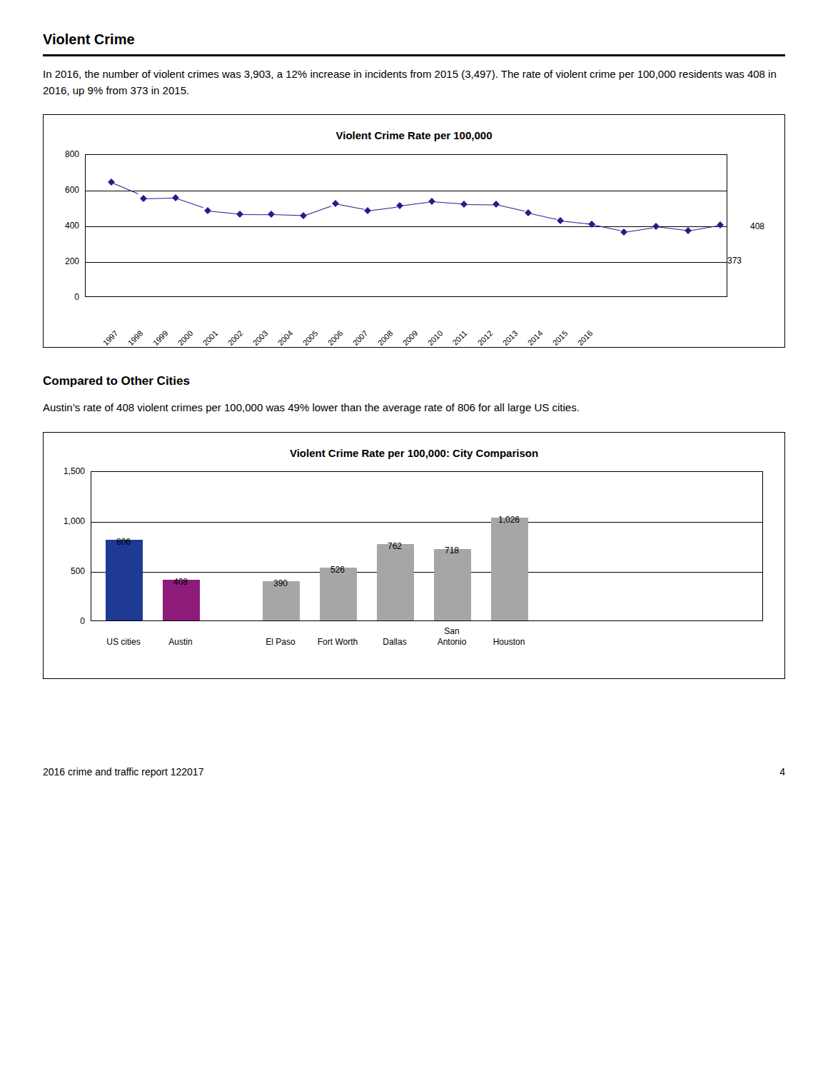Violent Crime
In 2016, the number of violent crimes was 3,903, a 12% increase in incidents from 2015 (3,497). The rate of violent crime per 100,000 residents was 408 in 2016, up 9% from 373 in 2015.
Violent Crime Rate per 100,000
800
600
400
200
0
1997
1998
1999
2000
2001
2002
2003
2004
2005
2006
2007
2008
2009
2010
2011
2012
2013
2014
2015
2016
408
373
Compared to Other Cities
Austin’s rate of 408 violent crimes per 100,000 was 49% lower than the average rate of 806 for all large US cities.
Violent Crime Rate per 100,000: City Comparison
1,500
1,000
500
0
806
408
390
526
762
718
1,026
US cities
Austin
El Paso
Fort Worth
Dallas
San
Antonio
Houston
2016 crime and traffic report 122017 4